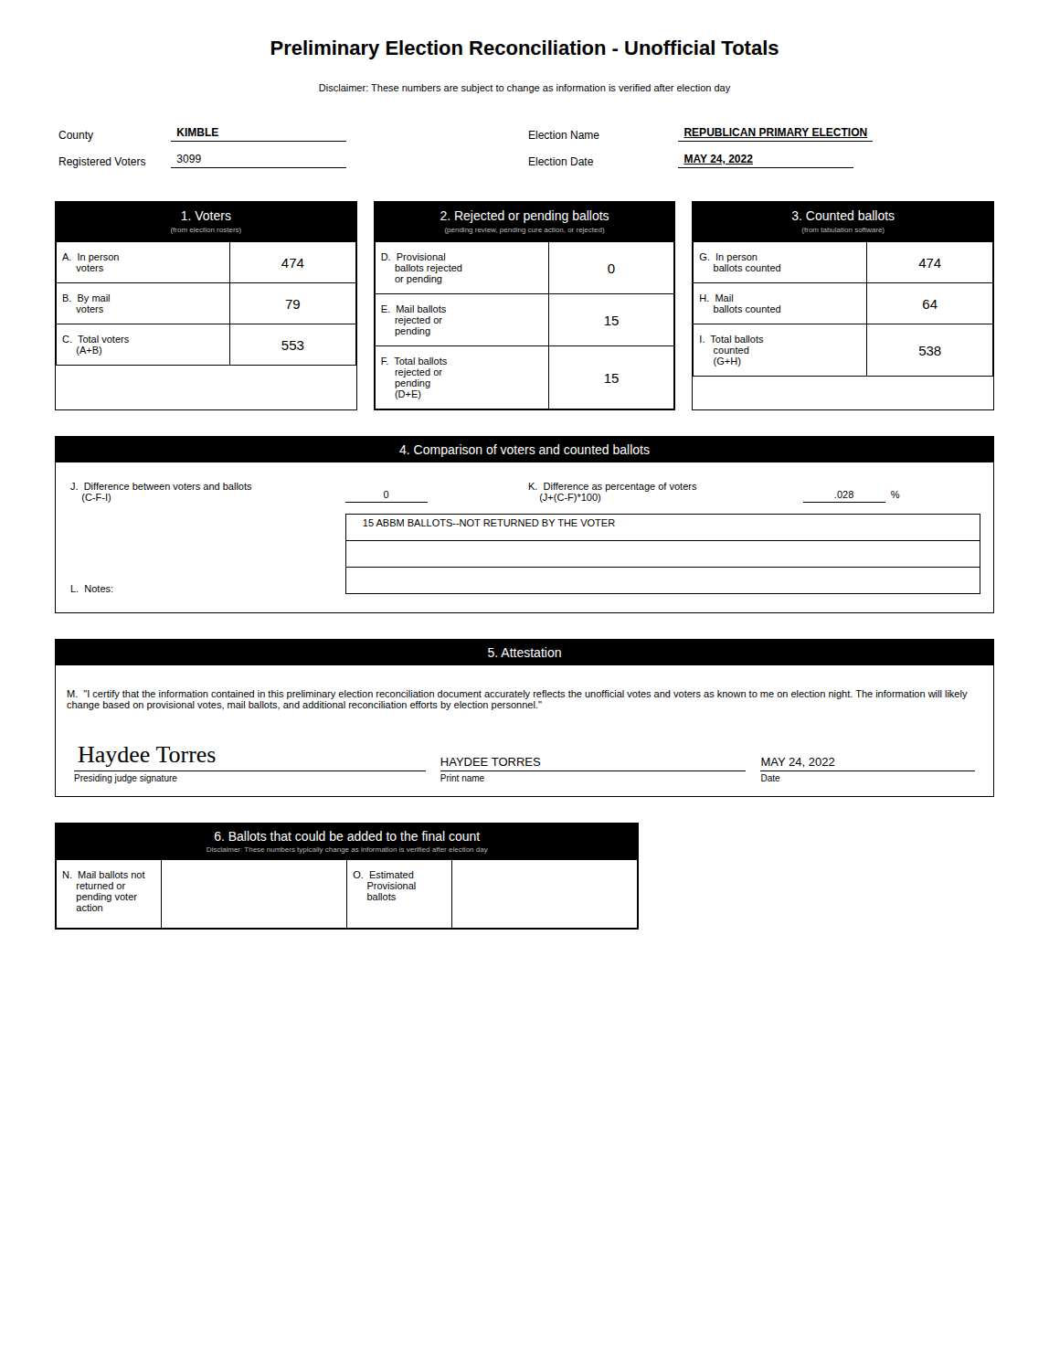Preliminary Election Reconciliation - Unofficial Totals
Disclaimer: These numbers are subject to change as information is verified after election day
| County | KIMBLE | Election Name | REPUBLICAN PRIMARY ELECTION |
| Registered Voters | 3099 | Election Date | MAY 24, 2022 |
1. Voters (from election rosters)
| A. In person voters | 474 |
| B. By mail voters | 79 |
| C. Total voters (A+B) | 553 |
2. Rejected or pending ballots (pending review, pending cure action, or rejected)
| D. Provisional ballots rejected or pending | 0 |
| E. Mail ballots rejected or pending | 15 |
| F. Total ballots rejected or pending (D+E) | 15 |
3. Counted ballots (from tabulation software)
| G. In person ballots counted | 474 |
| H. Mail ballots counted | 64 |
| I. Total ballots counted (G+H) | 538 |
4. Comparison of voters and counted ballots
| J. Difference between voters and ballots (C-F-I) | 0 | K. Difference as percentage of voters (J+(C-F)*100) | .028 % |
| L. Notes: | 15 ABBM BALLOTS--NOT RETURNED BY THE VOTER |
5. Attestation
M. "I certify that the information contained in this preliminary election reconciliation document accurately reflects the unofficial votes and voters as known to me on election night. The information will likely change based on provisional votes, mail ballots, and additional reconciliation efforts by election personnel."
| Haydee Torres Presiding judge signature | HAYDEE TORRES Print name | MAY 24, 2022 Date |
6. Ballots that could be added to the final count Disclaimer: These numbers typically change as information is verified after election day
| N. Mail ballots not returned or pending voter action | | O. Estimated Provisional ballots | |